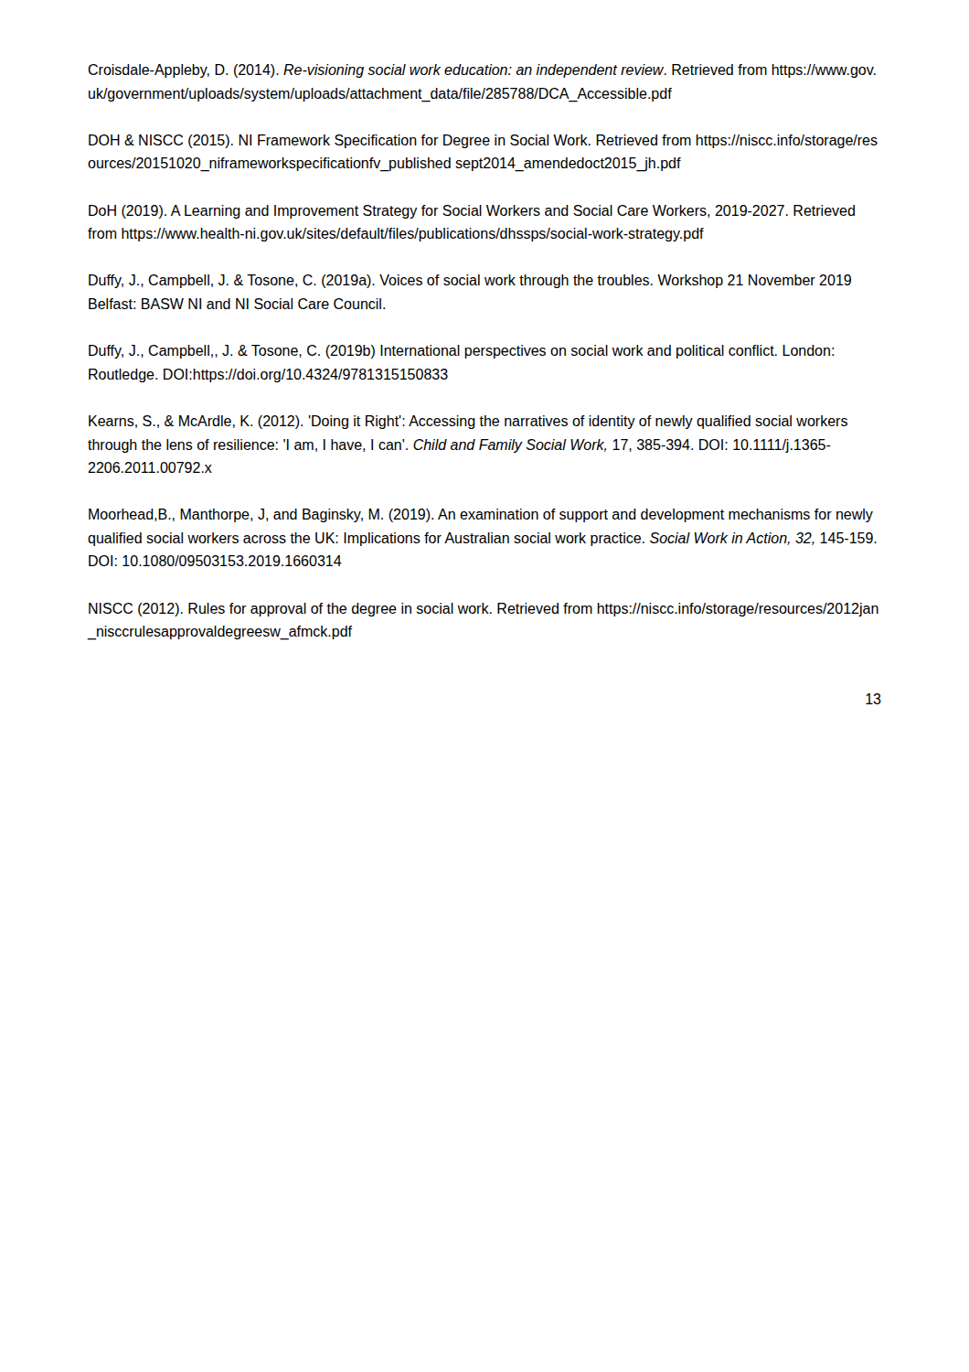Croisdale-Appleby, D. (2014). Re-visioning social work education: an independent review. Retrieved from https://www.gov.uk/government/uploads/system/uploads/attachment_data/file/285788/DCA_Accessible.pdf
DOH & NISCC (2015). NI Framework Specification for Degree in Social Work. Retrieved from https://niscc.info/storage/resources/20151020_niframeworkspecificationfv_published sept2014_amendedoct2015_jh.pdf
DoH (2019). A Learning and Improvement Strategy for Social Workers and Social Care Workers, 2019-2027. Retrieved from https://www.health-ni.gov.uk/sites/default/files/publications/dhssps/social-work-strategy.pdf
Duffy, J., Campbell, J. & Tosone, C. (2019a). Voices of social work through the troubles. Workshop 21 November 2019 Belfast: BASW NI and NI Social Care Council.
Duffy, J., Campbell,, J. & Tosone, C. (2019b) International perspectives on social work and political conflict. London: Routledge. DOI:https://doi.org/10.4324/9781315150833
Kearns, S., & McArdle, K. (2012). 'Doing it Right': Accessing the narratives of identity of newly qualified social workers through the lens of resilience: 'I am, I have, I can'. Child and Family Social Work, 17, 385-394. DOI: 10.1111/j.1365-2206.2011.00792.x
Moorhead,B., Manthorpe, J, and Baginsky, M. (2019). An examination of support and development mechanisms for newly qualified social workers across the UK: Implications for Australian social work practice. Social Work in Action, 32, 145-159. DOI: 10.1080/09503153.2019.1660314
NISCC (2012). Rules for approval of the degree in social work. Retrieved from https://niscc.info/storage/resources/2012jan_nisccrulesapprovaldegreesw_afmck.pdf
13